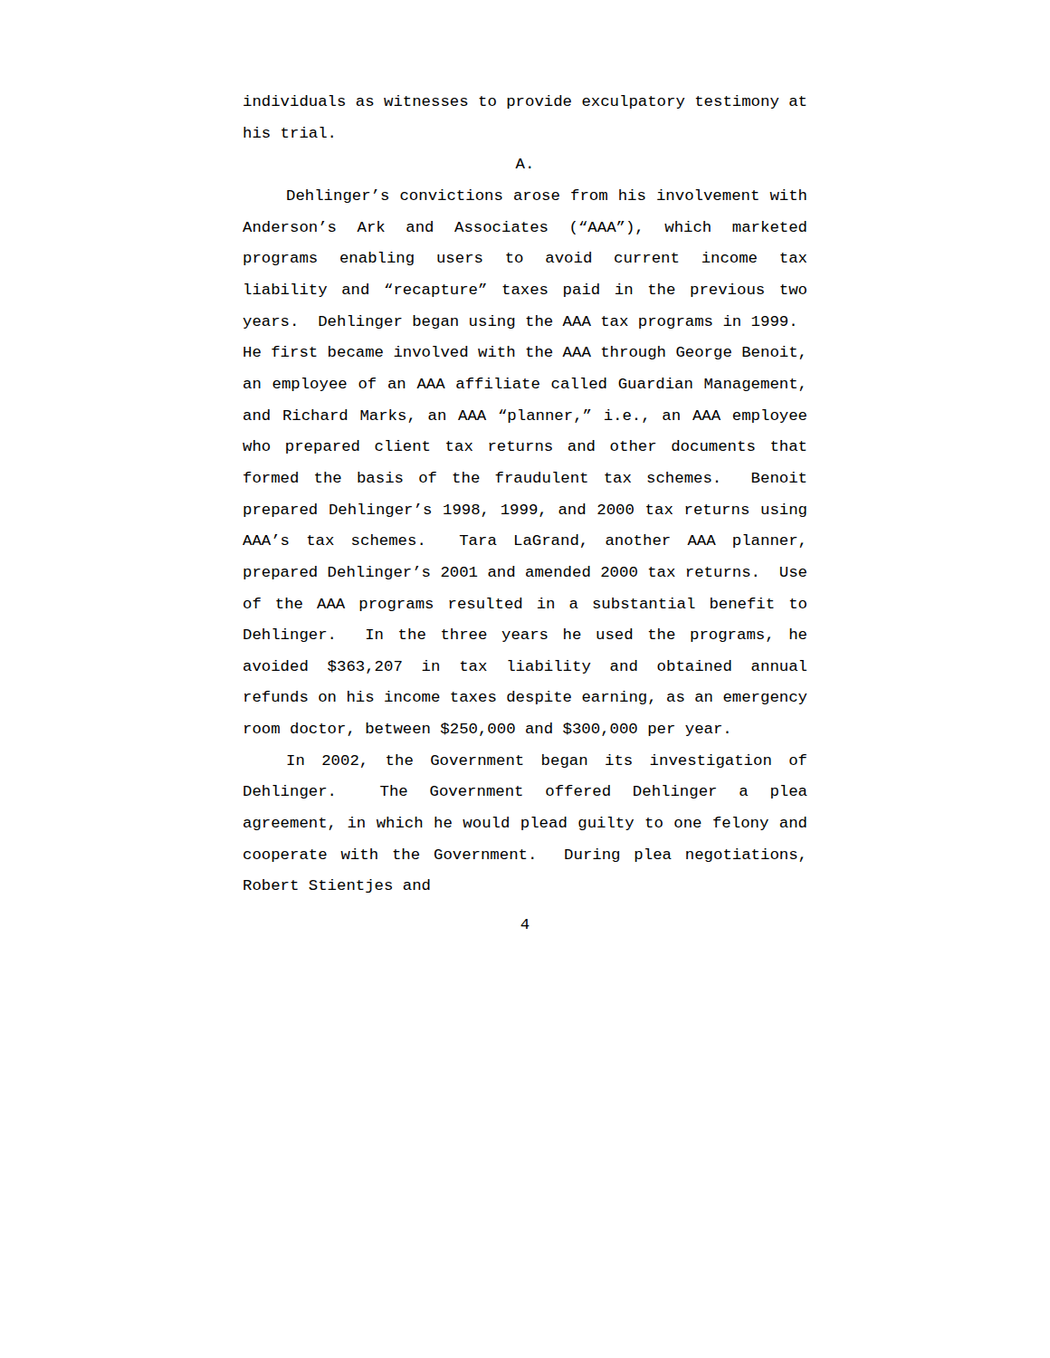individuals as witnesses to provide exculpatory testimony at his trial.
A.
Dehlinger’s convictions arose from his involvement with Anderson’s Ark and Associates (“AAA”), which marketed programs enabling users to avoid current income tax liability and “recapture” taxes paid in the previous two years. Dehlinger began using the AAA tax programs in 1999. He first became involved with the AAA through George Benoit, an employee of an AAA affiliate called Guardian Management, and Richard Marks, an AAA “planner,” i.e., an AAA employee who prepared client tax returns and other documents that formed the basis of the fraudulent tax schemes. Benoit prepared Dehlinger’s 1998, 1999, and 2000 tax returns using AAA’s tax schemes. Tara LaGrand, another AAA planner, prepared Dehlinger’s 2001 and amended 2000 tax returns. Use of the AAA programs resulted in a substantial benefit to Dehlinger. In the three years he used the programs, he avoided $363,207 in tax liability and obtained annual refunds on his income taxes despite earning, as an emergency room doctor, between $250,000 and $300,000 per year.
In 2002, the Government began its investigation of Dehlinger. The Government offered Dehlinger a plea agreement, in which he would plead guilty to one felony and cooperate with the Government. During plea negotiations, Robert Stientjes and
4